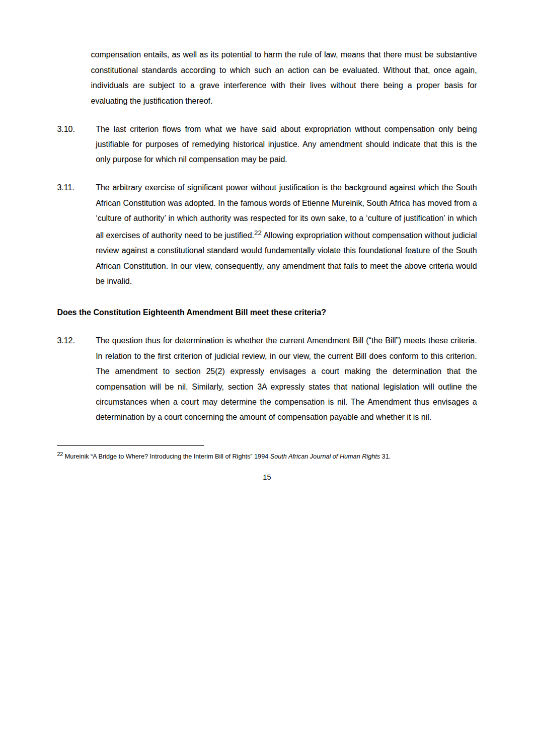compensation entails, as well as its potential to harm the rule of law, means that there must be substantive constitutional standards according to which such an action can be evaluated. Without that, once again, individuals are subject to a grave interference with their lives without there being a proper basis for evaluating the justification thereof.
3.10.
The last criterion flows from what we have said about expropriation without compensation only being justifiable for purposes of remedying historical injustice. Any amendment should indicate that this is the only purpose for which nil compensation may be paid.
3.11.
The arbitrary exercise of significant power without justification is the background against which the South African Constitution was adopted. In the famous words of Etienne Mureinik, South Africa has moved from a ‘culture of authority’ in which authority was respected for its own sake, to a ‘culture of justification’ in which all exercises of authority need to be justified.22 Allowing expropriation without compensation without judicial review against a constitutional standard would fundamentally violate this foundational feature of the South African Constitution. In our view, consequently, any amendment that fails to meet the above criteria would be invalid.
Does the Constitution Eighteenth Amendment Bill meet these criteria?
3.12.
The question thus for determination is whether the current Amendment Bill (“the Bill”) meets these criteria. In relation to the first criterion of judicial review, in our view, the current Bill does conform to this criterion. The amendment to section 25(2) expressly envisages a court making the determination that the compensation will be nil. Similarly, section 3A expressly states that national legislation will outline the circumstances when a court may determine the compensation is nil. The Amendment thus envisages a determination by a court concerning the amount of compensation payable and whether it is nil.
22 Mureinik “A Bridge to Where? Introducing the Interim Bill of Rights” 1994 South African Journal of Human Rights 31.
15